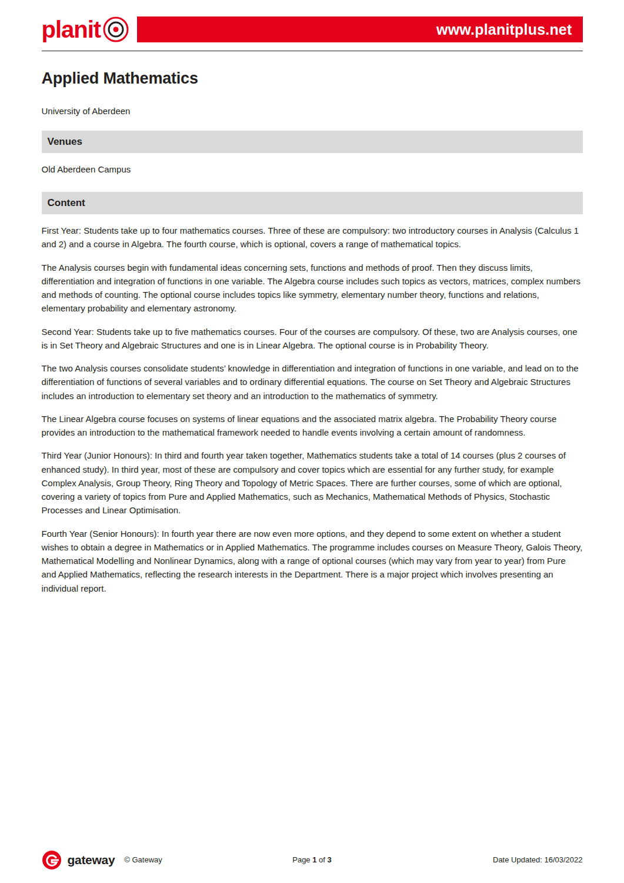planit
www.planitplus.net
Applied Mathematics
University of Aberdeen
Venues
Old Aberdeen Campus
Content
First Year: Students take up to four mathematics courses. Three of these are compulsory: two introductory courses in Analysis (Calculus 1 and 2) and a course in Algebra. The fourth course, which is optional, covers a range of mathematical topics.
The Analysis courses begin with fundamental ideas concerning sets, functions and methods of proof. Then they discuss limits, differentiation and integration of functions in one variable. The Algebra course includes such topics as vectors, matrices, complex numbers and methods of counting. The optional course includes topics like symmetry, elementary number theory, functions and relations, elementary probability and elementary astronomy.
Second Year: Students take up to five mathematics courses. Four of the courses are compulsory. Of these, two are Analysis courses, one is in Set Theory and Algebraic Structures and one is in Linear Algebra. The optional course is in Probability Theory.
The two Analysis courses consolidate students’ knowledge in differentiation and integration of functions in one variable, and lead on to the differentiation of functions of several variables and to ordinary differential equations. The course on Set Theory and Algebraic Structures includes an introduction to elementary set theory and an introduction to the mathematics of symmetry.
The Linear Algebra course focuses on systems of linear equations and the associated matrix algebra. The Probability Theory course provides an introduction to the mathematical framework needed to handle events involving a certain amount of randomness.
Third Year (Junior Honours): In third and fourth year taken together, Mathematics students take a total of 14 courses (plus 2 courses of enhanced study). In third year, most of these are compulsory and cover topics which are essential for any further study, for example Complex Analysis, Group Theory, Ring Theory and Topology of Metric Spaces. There are further courses, some of which are optional, covering a variety of topics from Pure and Applied Mathematics, such as Mechanics, Mathematical Methods of Physics, Stochastic Processes and Linear Optimisation.
Fourth Year (Senior Honours): In fourth year there are now even more options, and they depend to some extent on whether a student wishes to obtain a degree in Mathematics or in Applied Mathematics. The programme includes courses on Measure Theory, Galois Theory, Mathematical Modelling and Nonlinear Dynamics, along with a range of optional courses (which may vary from year to year) from Pure and Applied Mathematics, reflecting the research interests in the Department. There is a major project which involves presenting an individual report.
gateway © Gateway
Page 1 of 3
Date Updated: 16/03/2022